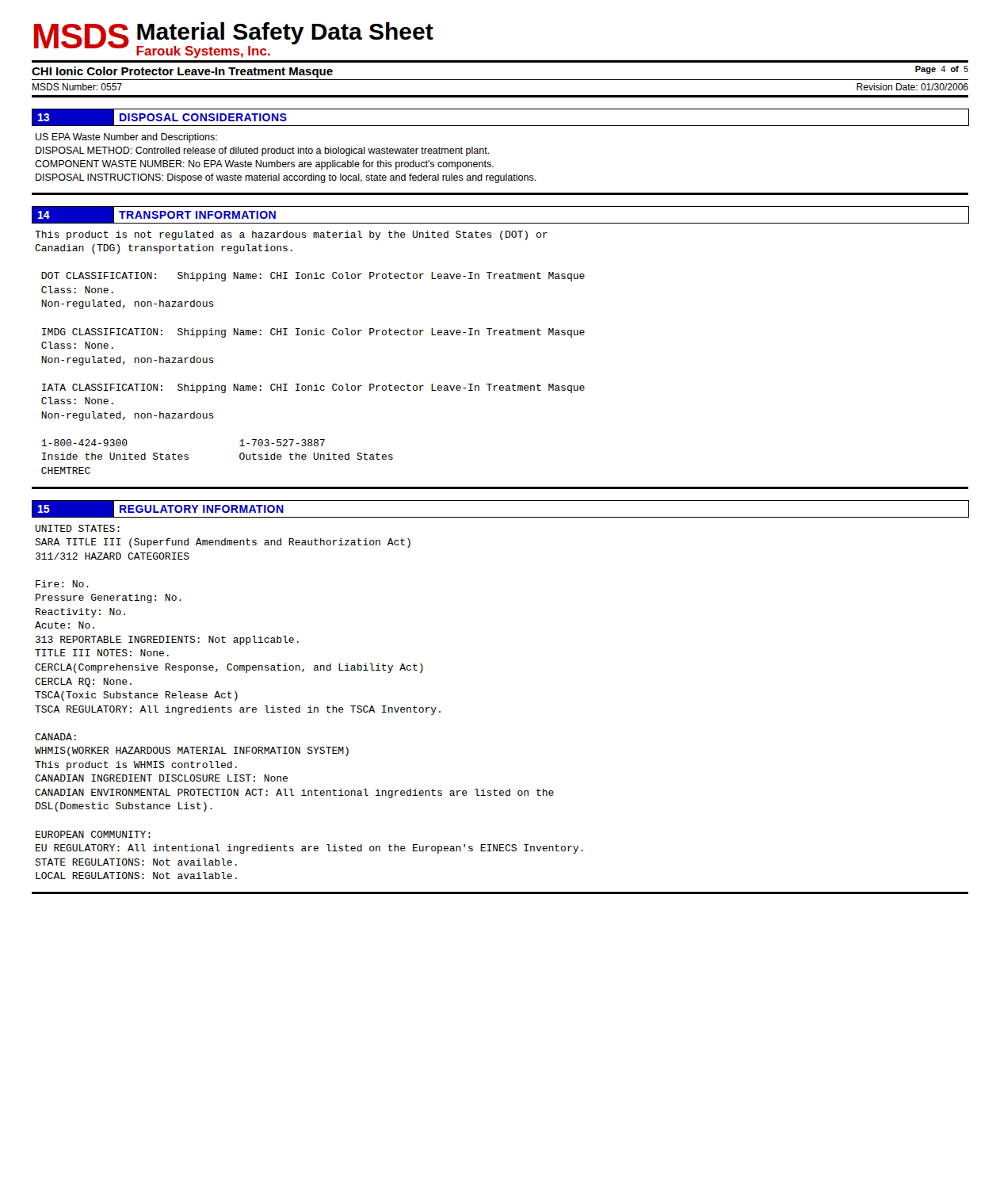MSDS Material Safety Data Sheet
Farouk Systems, Inc.
CHI Ionic Color Protector Leave-In Treatment Masque Page 4 of 5
MSDS Number: 0557 Revision Date: 01/30/2006
13
DISPOSAL CONSIDERATIONS
US EPA Waste Number and Descriptions:
DISPOSAL METHOD: Controlled release of diluted product into a biological wastewater treatment plant.
COMPONENT WASTE NUMBER: No EPA Waste Numbers are applicable for this product's components.
DISPOSAL INSTRUCTIONS: Dispose of waste material according to local, state and federal rules and regulations.
14
TRANSPORT INFORMATION
This product is not regulated as a hazardous material by the United States (DOT) or Canadian (TDG) transportation regulations. DOT CLASSIFICATION: Shipping Name: CHI Ionic Color Protector Leave-In Treatment Masque Class: None. Non-regulated, non-hazardous IMDG CLASSIFICATION: Shipping Name: CHI Ionic Color Protector Leave-In Treatment Masque Class: None. Non-regulated, non-hazardous IATA CLASSIFICATION: Shipping Name: CHI Ionic Color Protector Leave-In Treatment Masque Class: None. Non-regulated, non-hazardous 1-800-424-9300 1-703-527-3887 Inside the United States Outside the United States CHEMTREC
15
REGULATORY INFORMATION
UNITED STATES: SARA TITLE III (Superfund Amendments and Reauthorization Act) 311/312 HAZARD CATEGORIES Fire: No. Pressure Generating: No. Reactivity: No. Acute: No. 313 REPORTABLE INGREDIENTS: Not applicable. TITLE III NOTES: None. CERCLA(Comprehensive Response, Compensation, and Liability Act) CERCLA RQ: None. TSCA(Toxic Substance Release Act) TSCA REGULATORY: All ingredients are listed in the TSCA Inventory. CANADA: WHMIS(WORKER HAZARDOUS MATERIAL INFORMATION SYSTEM) This product is WHMIS controlled. CANADIAN INGREDIENT DISCLOSURE LIST: None CANADIAN ENVIRONMENTAL PROTECTION ACT: All intentional ingredients are listed on the DSL(Domestic Substance List). EUROPEAN COMMUNITY: EU REGULATORY: All intentional ingredients are listed on the European's EINECS Inventory. STATE REGULATIONS: Not available. LOCAL REGULATIONS: Not available.